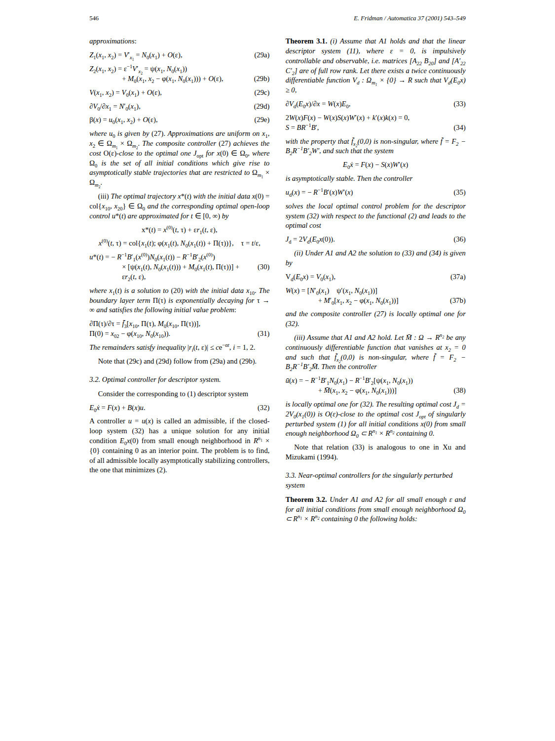546 E. Fridman / Automatica 37 (2001) 543–549
approximations:
Z1(x1, x2) = V′x1 = N0(x1) + O(ε), (29a)
Z2(x1, x2) = ε−1V′x2 = ψ(x1, N0(x1))
+ M0(x1, x2 − φ(x1, N0(x1))) + O(ε), (29b)
V(x1, x2) = V0(x1) + O(ε), (29c)
∂V0/∂x1 = N′0(x1), (29d)
β(x) = u0(x1, x2) + O(ε), (29e)
where u0 is given by (27). Approximations are uniform on x1, x2 ∈ Ωm1 × Ωm2. The composite controller (27) achieves the cost O(ε)-close to the optimal one Jopt for x(0) ∈ Ω0, where Ω0 is the set of all initial conditions which give rise to asymptotically stable trajectories that are restricted to Ωm1 × Ωm2.
(iii) The optimal trajectory x*(t) with the initial data x(0) = col{x10, x20} ∈ Ω0 and the corresponding optimal open-loop control u*(t) are approximated for t ∈ [0, ∞) by
x*(t) = x(0)(t, τ) + εr1(t, ε),
x(0)(t, τ) = col{x1(t); φ(x1(t), N0(x1(t)) + Π(τ))}, τ = t/ε,
u*(t) = − R−1B′1(x(0))N0(x1(t)) − R−1B′2(x(0))
× [ψ(x1(t), N0(x1(t))) + M0(x1(t), Π(τ))] + εr2(t, ε), (30)
where x1(t) is a solution to (20) with the initial data x10. The boundary layer term Π(τ) is exponentially decaying for τ → ∞ and satisfies the following initial value problem:
∂Π(τ)/∂τ = f̄3[x10, Π(τ), M0(x10, Π(τ))],
Π(0) = x02 − φ(x10, N0(x10)). (31)
The remainders satisfy inequality |ri(t, ε)| ≤ ce−αt, i = 1, 2.
Note that (29c) and (29d) follow from (29a) and (29b).
3.2. Optimal controller for descriptor system.
Consider the corresponding to (1) descriptor system
E0ẋ = F(x) + B(x)u. (32)
A controller u = u(x) is called an admissible, if the closed-loop system (32) has a unique solution for any initial condition E0x(0) from small enough neighborhood in Rn1 × {0} containing 0 as an interior point. The problem is to find, of all admissible locally asymptotically stabilizing controllers, the one that minimizes (2).
Theorem 3.1. (i) Assume that A1 holds and that the linear descriptor system (11), where ε = 0, is impulsively controllable and observable, i.e. matrices [A22 B20] and [A′22 C′2] are of full row rank. Let there exists a twice continuously differentiable function Vd : Ωm1 × {0} → R such that Vd(E0x) ≥ 0,
∂Vd(E0x)/∂x = W(x)E0, (33)
2W(x)F(x) − W(x)S(x)W′(x) + k′(x)k(x) = 0,
S = BR−1B′, (34)
with the property that f̃x2(0,0) is non-singular, where f̃ = F2 − B2R−1B′2W′, and such that the system
E0ẋ = F(x) − S(x)W′(x)
is asymptotically stable. Then the controller
ud(x) = − R−1B′(x)W′(x) (35)
solves the local optimal control problem for the descriptor system (32) with respect to the functional (2) and leads to the optimal cost
Jd = 2Vd(E0x(0)). (36)
(ii) Under A1 and A2 the solution to (33) and (34) is given by
Vd(E0x) = V0(x1), (37a)
W(x) = [N′0(x1) ψ′(x1, N0(x1))]
+ M′0[x1, x2 − φ(x1, N0(x1))] (37b)
and the composite controller (27) is locally optimal one for (32).
(iii) Assume that A1 and A2 hold. Let M̄ : Ω → Rn2 be any continuously differentiable function that vanishes at x2 = 0 and such that f̃x2(0,0) is non-singular, where f̃ = F2 − B2R−1B′2M̄. Then the controller
ū(x) = − R−1B′1N0(x1) − R−1B′2[ψ(x1, N0(x1))
+ M̄(x1, x2 − φ(x1, N0(x1)))] (38)
is locally optimal one for (32). The resulting optimal cost Jd = 2V0(x1(0)) is O(ε)-close to the optimal cost Jopt of singularly perturbed system (1) for all initial conditions x(0) from small enough neighborhood Ω0 ⊂ Rn1 × Rn2 containing 0.
Note that relation (33) is analogous to one in Xu and Mizukami (1994).
3.3. Near-optimal controllers for the singularly perturbed system
Theorem 3.2. Under A1 and A2 for all small enough ε and for all initial conditions from small enough neighborhood Ω0 ⊂ Rn1 × Rn2 containing 0 the following holds: